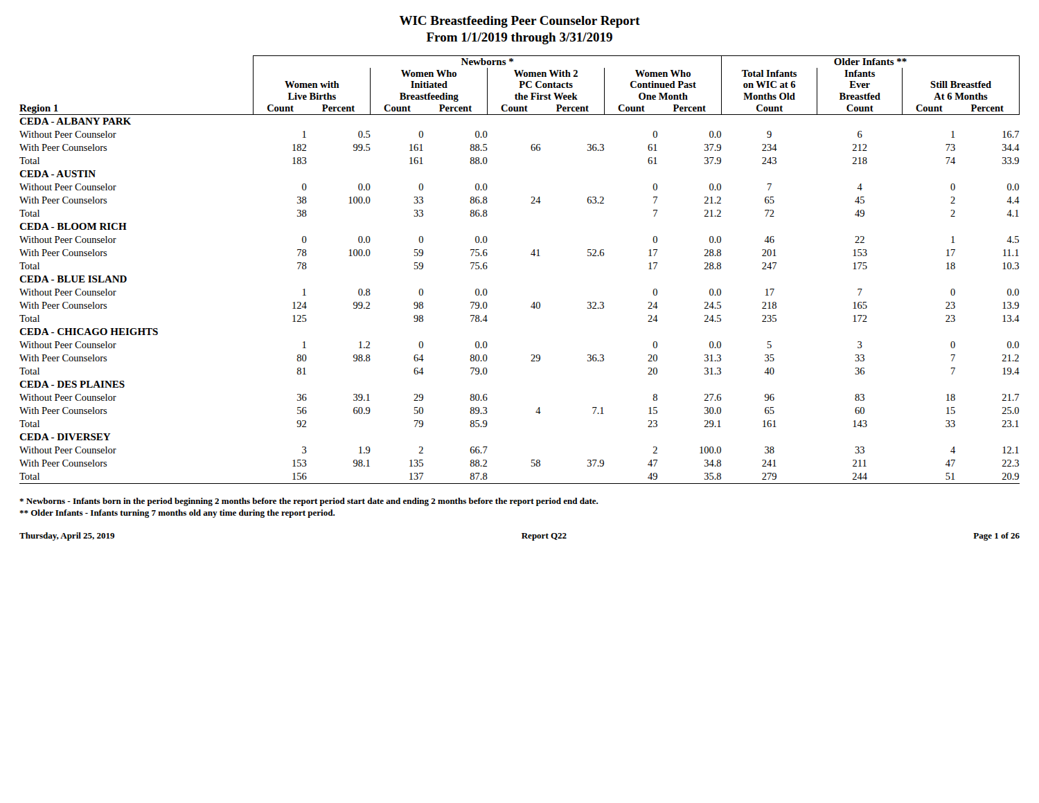WIC Breastfeeding Peer Counselor Report
From 1/1/2019 through 3/31/2019
| | Newborns * | Older Infants ** |
| | Women with Live Births | Women Who Initiated Breastfeeding | Women With 2 PC Contacts the First Week | Women Who Continued Past One Month | Total Infants on WIC at 6 Months Old | Infants Ever Breastfed | Still Breastfed At 6 Months |
| Region 1 | Count | Percent | Count | Percent | Count | Percent | Count | Percent | Count | Count | Count | Percent |
| CEDA - ALBANY PARK |
| Without Peer Counselor | 1 | 0.5 | 0 | 0.0 | | | 0 | 0.0 | 9 | 6 | 1 | 16.7 |
| With Peer Counselors | 182 | 99.5 | 161 | 88.5 | 66 | 36.3 | 61 | 37.9 | 234 | 212 | 73 | 34.4 |
| Total | 183 | | 161 | 88.0 | | | 61 | 37.9 | 243 | 218 | 74 | 33.9 |
| CEDA - AUSTIN |
| Without Peer Counselor | 0 | 0.0 | 0 | 0.0 | | | 0 | 0.0 | 7 | 4 | 0 | 0.0 |
| With Peer Counselors | 38 | 100.0 | 33 | 86.8 | 24 | 63.2 | 7 | 21.2 | 65 | 45 | 2 | 4.4 |
| Total | 38 | | 33 | 86.8 | | | 7 | 21.2 | 72 | 49 | 2 | 4.1 |
| CEDA - BLOOM RICH |
| Without Peer Counselor | 0 | 0.0 | 0 | 0.0 | | | 0 | 0.0 | 46 | 22 | 1 | 4.5 |
| With Peer Counselors | 78 | 100.0 | 59 | 75.6 | 41 | 52.6 | 17 | 28.8 | 201 | 153 | 17 | 11.1 |
| Total | 78 | | 59 | 75.6 | | | 17 | 28.8 | 247 | 175 | 18 | 10.3 |
| CEDA - BLUE ISLAND |
| Without Peer Counselor | 1 | 0.8 | 0 | 0.0 | | | 0 | 0.0 | 17 | 7 | 0 | 0.0 |
| With Peer Counselors | 124 | 99.2 | 98 | 79.0 | 40 | 32.3 | 24 | 24.5 | 218 | 165 | 23 | 13.9 |
| Total | 125 | | 98 | 78.4 | | | 24 | 24.5 | 235 | 172 | 23 | 13.4 |
| CEDA - CHICAGO HEIGHTS |
| Without Peer Counselor | 1 | 1.2 | 0 | 0.0 | | | 0 | 0.0 | 5 | 3 | 0 | 0.0 |
| With Peer Counselors | 80 | 98.8 | 64 | 80.0 | 29 | 36.3 | 20 | 31.3 | 35 | 33 | 7 | 21.2 |
| Total | 81 | | 64 | 79.0 | | | 20 | 31.3 | 40 | 36 | 7 | 19.4 |
| CEDA - DES PLAINES |
| Without Peer Counselor | 36 | 39.1 | 29 | 80.6 | | | 8 | 27.6 | 96 | 83 | 18 | 21.7 |
| With Peer Counselors | 56 | 60.9 | 50 | 89.3 | 4 | 7.1 | 15 | 30.0 | 65 | 60 | 15 | 25.0 |
| Total | 92 | | 79 | 85.9 | | | 23 | 29.1 | 161 | 143 | 33 | 23.1 |
| CEDA - DIVERSEY |
| Without Peer Counselor | 3 | 1.9 | 2 | 66.7 | | | 2 | 100.0 | 38 | 33 | 4 | 12.1 |
| With Peer Counselors | 153 | 98.1 | 135 | 88.2 | 58 | 37.9 | 47 | 34.8 | 241 | 211 | 47 | 22.3 |
| Total | 156 | | 137 | 87.8 | | | 49 | 35.8 | 279 | 244 | 51 | 20.9 |
* Newborns - Infants born in the period beginning 2 months before the report period start date and ending 2 months before the report period end date.
** Older Infants - Infants turning 7 months old any time during the report period.
Thursday, April 25, 2019
Report Q22
Page 1 of 26